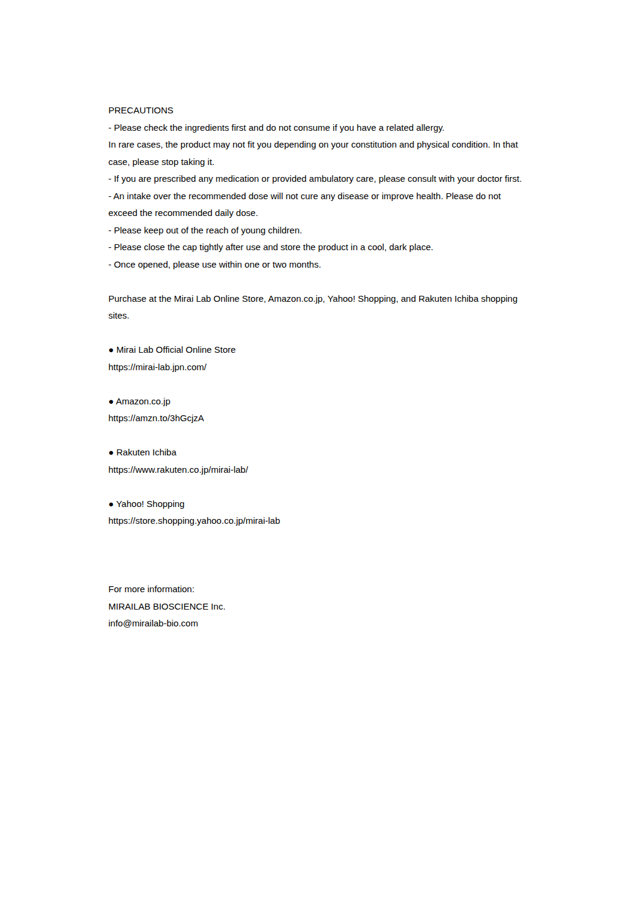PRECAUTIONS
- Please check the ingredients first and do not consume if you have a related allergy.
In rare cases, the product may not fit you depending on your constitution and physical condition. In that case, please stop taking it.
- If you are prescribed any medication or provided ambulatory care, please consult with your doctor first.
- An intake over the recommended dose will not cure any disease or improve health. Please do not exceed the recommended daily dose.
- Please keep out of the reach of young children.
- Please close the cap tightly after use and store the product in a cool, dark place.
- Once opened, please use within one or two months.
Purchase at the Mirai Lab Online Store, Amazon.co.jp, Yahoo! Shopping, and Rakuten Ichiba shopping sites.
● Mirai Lab Official Online Store
https://mirai-lab.jpn.com/
● Amazon.co.jp
https://amzn.to/3hGcjzA
● Rakuten Ichiba
https://www.rakuten.co.jp/mirai-lab/
● Yahoo! Shopping
https://store.shopping.yahoo.co.jp/mirai-lab
For more information:
MIRAILAB BIOSCIENCE Inc.
info@mirailab-bio.com